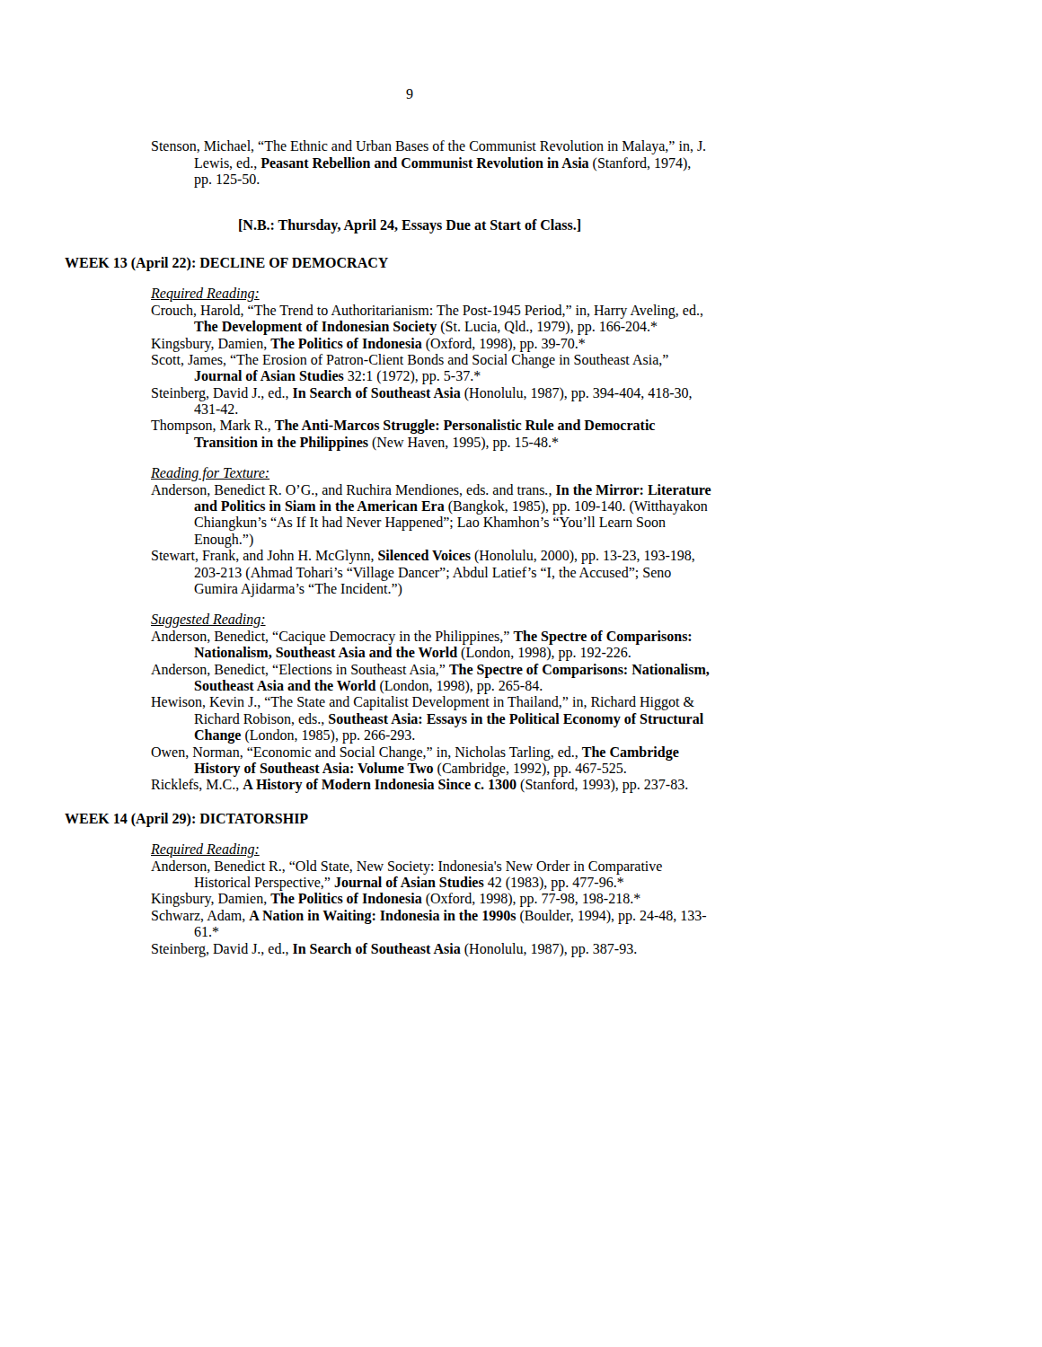9
Stenson, Michael, “The Ethnic and Urban Bases of the Communist Revolution in Malaya,” in, J. Lewis, ed., Peasant Rebellion and Communist Revolution in Asia (Stanford, 1974), pp. 125-50.
[N.B.: Thursday, April 24, Essays Due at Start of Class.]
WEEK 13 (April 22): DECLINE OF DEMOCRACY
Required Reading:
Crouch, Harold, “The Trend to Authoritarianism: The Post-1945 Period,” in, Harry Aveling, ed., The Development of Indonesian Society (St. Lucia, Qld., 1979), pp. 166-204.*
Kingsbury, Damien, The Politics of Indonesia (Oxford, 1998), pp. 39-70.*
Scott, James, “The Erosion of Patron-Client Bonds and Social Change in Southeast Asia,” Journal of Asian Studies 32:1 (1972), pp. 5-37.*
Steinberg, David J., ed., In Search of Southeast Asia (Honolulu, 1987), pp. 394-404, 418-30, 431-42.
Thompson, Mark R., The Anti-Marcos Struggle: Personalistic Rule and Democratic Transition in the Philippines (New Haven, 1995), pp. 15-48.*
Reading for Texture:
Anderson, Benedict R. O’G., and Ruchira Mendiones, eds. and trans., In the Mirror: Literature and Politics in Siam in the American Era (Bangkok, 1985), pp. 109-140. (Witthayakon Chiangkun’s “As If It had Never Happened”; Lao Khamhon’s “You’ll Learn Soon Enough.”)
Stewart, Frank, and John H. McGlynn, Silenced Voices (Honolulu, 2000), pp. 13-23, 193-198, 203-213 (Ahmad Tohari’s “Village Dancer”; Abdul Latief’s “I, the Accused”; Seno Gumira Ajidarma’s “The Incident.”)
Suggested Reading:
Anderson, Benedict, “Cacique Democracy in the Philippines,” The Spectre of Comparisons: Nationalism, Southeast Asia and the World (London, 1998), pp. 192-226.
Anderson, Benedict, “Elections in Southeast Asia,” The Spectre of Comparisons: Nationalism, Southeast Asia and the World (London, 1998), pp. 265-84.
Hewison, Kevin J., “The State and Capitalist Development in Thailand,” in, Richard Higgot & Richard Robison, eds., Southeast Asia: Essays in the Political Economy of Structural Change (London, 1985), pp. 266-293.
Owen, Norman, “Economic and Social Change,” in, Nicholas Tarling, ed., The Cambridge History of Southeast Asia: Volume Two (Cambridge, 1992), pp. 467-525.
Ricklefs, M.C., A History of Modern Indonesia Since c. 1300 (Stanford, 1993), pp. 237-83.
WEEK 14 (April 29): DICTATORSHIP
Required Reading:
Anderson, Benedict R., “Old State, New Society: Indonesia's New Order in Comparative Historical Perspective,” Journal of Asian Studies 42 (1983), pp. 477-96.*
Kingsbury, Damien, The Politics of Indonesia (Oxford, 1998), pp. 77-98, 198-218.*
Schwarz, Adam, A Nation in Waiting: Indonesia in the 1990s (Boulder, 1994), pp. 24-48, 133-61.*
Steinberg, David J., ed., In Search of Southeast Asia (Honolulu, 1987), pp. 387-93.